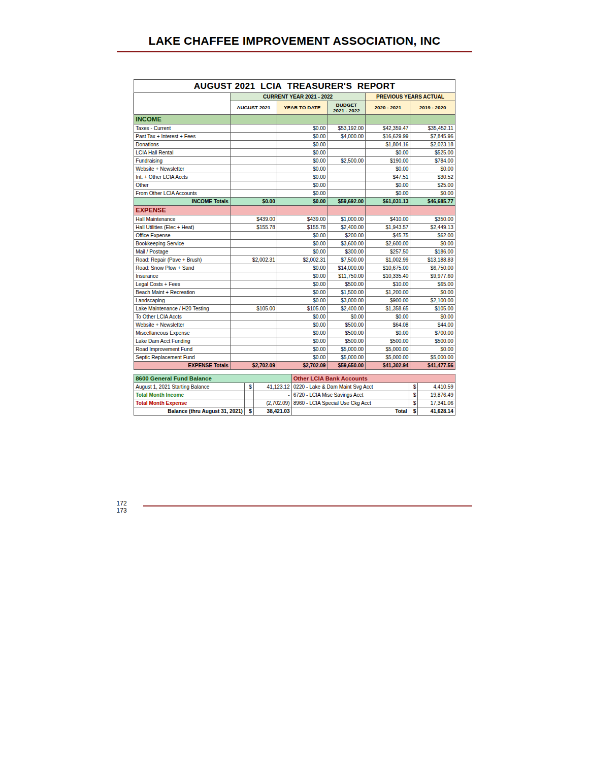LAKE CHAFFEE IMPROVEMENT ASSOCIATION, INC
| AUGUST 2021 LCIA TREASURER'S REPORT |
| | CURRENT YEAR 2021 - 2022 | PREVIOUS YEARS ACTUAL |
| | AUGUST 2021 | YEAR TO DATE | BUDGET 2021 - 2022 | 2020 - 2021 | 2019 - 2020 |
| INCOME | | | | | |
| Taxes - Current | | $0.00 | $53,192.00 | $42,359.47 | $35,452.11 |
| Past Tax + Interest + Fees | | $0.00 | $4,000.00 | $16,629.99 | $7,845.96 |
| Donations | | $0.00 | | $1,804.16 | $2,023.18 |
| LCIA Hall Rental | | $0.00 | | $0.00 | $525.00 |
| Fundraising | | $0.00 | $2,500.00 | $190.00 | $784.00 |
| Website + Newsletter | | $0.00 | | $0.00 | $0.00 |
| Int. + Other LCIA Accts | | $0.00 | | $47.51 | $30.52 |
| Other | | $0.00 | | $0.00 | $25.00 |
| From Other LCIA Accounts | | $0.00 | | $0.00 | $0.00 |
| INCOME Totals | $0.00 | $0.00 | $59,692.00 | $61,031.13 | $46,685.77 |
| EXPENSE | | | | | |
| Hall Maintenance | $439.00 | $439.00 | $1,000.00 | $410.00 | $350.00 |
| Hall Utilities (Elec + Heat) | $155.78 | $155.78 | $2,400.00 | $1,943.57 | $2,449.13 |
| Office Expense | | $0.00 | $200.00 | $45.75 | $62.00 |
| Bookkeeping Service | | $0.00 | $3,600.00 | $2,600.00 | $0.00 |
| Mail / Postage | | $0.00 | $300.00 | $257.50 | $186.00 |
| Road: Repair (Pave + Brush) | $2,002.31 | $2,002.31 | $7,500.00 | $1,002.99 | $13,188.83 |
| Road: Snow Plow + Sand | | $0.00 | $14,000.00 | $10,675.00 | $6,750.00 |
| Insurance | | $0.00 | $11,750.00 | $10,335.40 | $9,977.60 |
| Legal Costs + Fees | | $0.00 | $500.00 | $10.00 | $65.00 |
| Beach Maint + Recreation | | $0.00 | $1,500.00 | $1,200.00 | $0.00 |
| Landscaping | | $0.00 | $3,000.00 | $900.00 | $2,100.00 |
| Lake Maintenance / H20 Testing | $105.00 | $105.00 | $2,400.00 | $1,358.65 | $105.00 |
| To Other LCIA Accts | | $0.00 | $0.00 | $0.00 | $0.00 |
| Website + Newsletter | | $0.00 | $500.00 | $64.08 | $44.00 |
| Miscellaneous Expense | | $0.00 | $500.00 | $0.00 | $700.00 |
| Lake Dam Acct Funding | | $0.00 | $500.00 | $500.00 | $500.00 |
| Road Improvement Fund | | $0.00 | $5,000.00 | $5,000.00 | $0.00 |
| Septic Replacement Fund | | $0.00 | $5,000.00 | $5,000.00 | $5,000.00 |
| EXPENSE Totals | $2,702.09 | $2,702.09 | $59,650.00 | $41,302.94 | $41,477.56 |
| 8600 General Fund Balance | Other LCIA Bank Accounts |
| August 1, 2021 Starting Balance | $ | 41,123.12 | 0220 - Lake & Dam Maint Svg Acct | $ | 4,410.59 |
| Total Month Income | | - | 6720 - LCIA Misc Savings Acct | $ | 19,876.49 |
| Total Month Expense | | (2,702.09) | 8960 - LCIA Special Use Ckg Acct | $ | 17,341.06 |
| Balance (thru August 31, 2021) | $ | 38,421.03 | Total | $ | 41,628.14 |
172
173